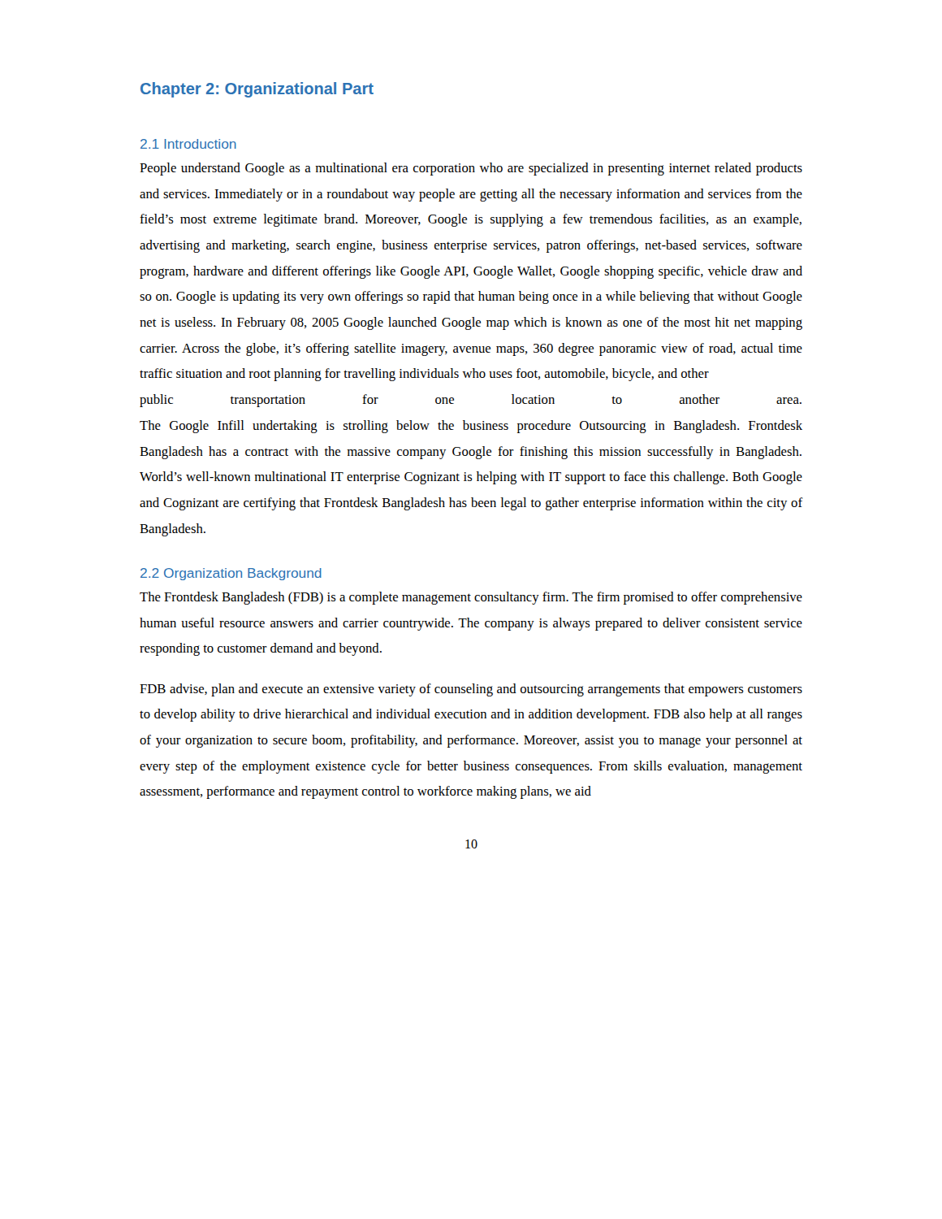Chapter 2: Organizational Part
2.1 Introduction
People understand Google as a multinational era corporation who are specialized in presenting internet related products and services. Immediately or in a roundabout way people are getting all the necessary information and services from the field’s most extreme legitimate brand. Moreover, Google is supplying a few tremendous facilities, as an example, advertising and marketing, search engine, business enterprise services, patron offerings, net-based services, software program, hardware and different offerings like Google API, Google Wallet, Google shopping specific, vehicle draw and so on. Google is updating its very own offerings so rapid that human being once in a while believing that without Google net is useless. In February 08, 2005 Google launched Google map which is known as one of the most hit net mapping carrier. Across the globe, it’s offering satellite imagery, avenue maps, 360 degree panoramic view of road, actual time traffic situation and root planning for travelling individuals who uses foot, automobile, bicycle, and other public transportation for one location to another area. The Google Infill undertaking is strolling below the business procedure Outsourcing in Bangladesh. Frontdesk Bangladesh has a contract with the massive company Google for finishing this mission successfully in Bangladesh. World’s well-known multinational IT enterprise Cognizant is helping with IT support to face this challenge. Both Google and Cognizant are certifying that Frontdesk Bangladesh has been legal to gather enterprise information within the city of Bangladesh.
2.2 Organization Background
The Frontdesk Bangladesh (FDB) is a complete management consultancy firm. The firm promised to offer comprehensive human useful resource answers and carrier countrywide. The company is always prepared to deliver consistent service responding to customer demand and beyond.
FDB advise, plan and execute an extensive variety of counseling and outsourcing arrangements that empowers customers to develop ability to drive hierarchical and individual execution and in addition development. FDB also help at all ranges of your organization to secure boom, profitability, and performance. Moreover, assist you to manage your personnel at every step of the employment existence cycle for better business consequences. From skills evaluation, management assessment, performance and repayment control to workforce making plans, we aid
10